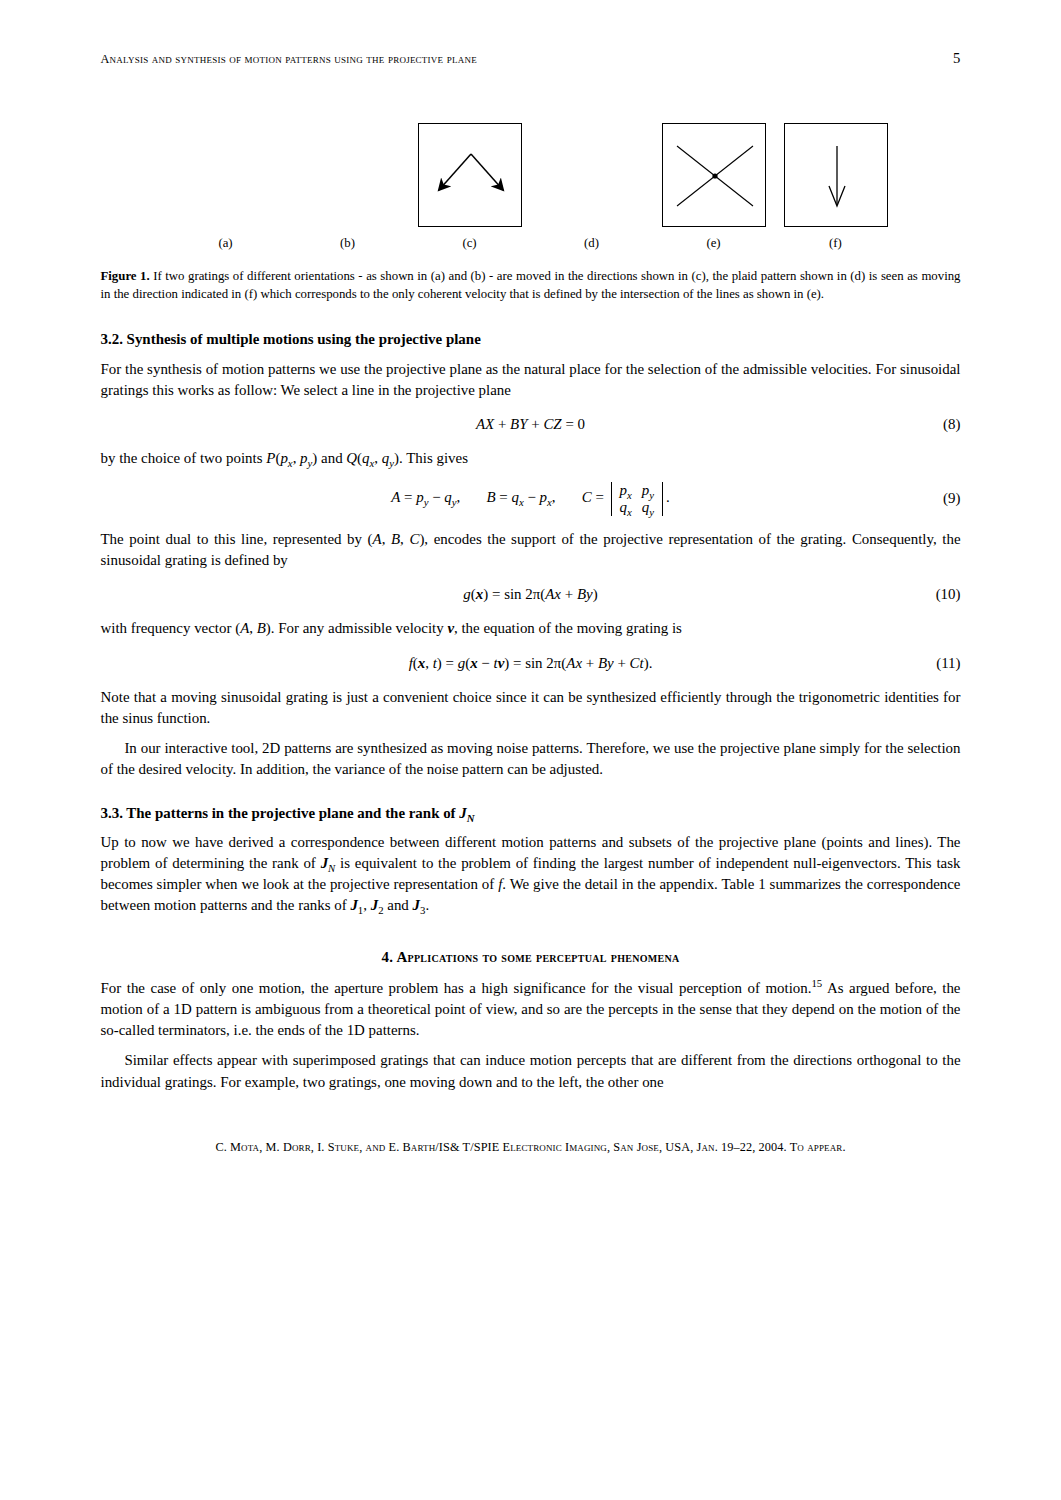Analysis and synthesis of motion patterns using the projective plane 5
(a)
(b)
(c)
(d)
(e)
(f)
Figure 1. If two gratings of different orientations - as shown in (a) and (b) - are moved in the directions shown in (c), the plaid pattern shown in (d) is seen as moving in the direction indicated in (f) which corresponds to the only coherent velocity that is defined by the intersection of the lines as shown in (e).
3.2. Synthesis of multiple motions using the projective plane
For the synthesis of motion patterns we use the projective plane as the natural place for the selection of the admissible velocities. For sinusoidal gratings this works as follow: We select a line in the projective plane
AX + BY + CZ = 0 (8)
by the choice of two points P(px, py) and Q(qx, qy). This gives
A = py − qy, B = qx − px, C =
| p x | p y |
| q x | q y |
. (9)
The point dual to this line, represented by (A, B, C), encodes the support of the projective representation of the grating. Consequently, the sinusoidal grating is defined by
g(x) = sin 2π(Ax + By) (10)
with frequency vector (A, B). For any admissible velocity v, the equation of the moving grating is
f(x, t) = g(x − tv) = sin 2π(Ax + By + Ct). (11)
Note that a moving sinusoidal grating is just a convenient choice since it can be synthesized efficiently through the trigonometric identities for the sinus function.
In our interactive tool, 2D patterns are synthesized as moving noise patterns. Therefore, we use the projective plane simply for the selection of the desired velocity. In addition, the variance of the noise pattern can be adjusted.
3.3. The patterns in the projective plane and the rank of JN
Up to now we have derived a correspondence between different motion patterns and subsets of the projective plane (points and lines). The problem of determining the rank of JN is equivalent to the problem of finding the largest number of independent null-eigenvectors. This task becomes simpler when we look at the projective representation of f. We give the detail in the appendix. Table 1 summarizes the correspondence between motion patterns and the ranks of J1, J2 and J3.
4. Applications to some perceptual phenomena
For the case of only one motion, the aperture problem has a high significance for the visual perception of motion.15 As argued before, the motion of a 1D pattern is ambiguous from a theoretical point of view, and so are the percepts in the sense that they depend on the motion of the so-called terminators, i.e. the ends of the 1D patterns.
Similar effects appear with superimposed gratings that can induce motion percepts that are different from the directions orthogonal to the individual gratings. For example, two gratings, one moving down and to the left, the other one
C. Mota, M. Dorr, I. Stuke, and E. Barth/IS& T/SPIE Electronic Imaging, San Jose, USA, Jan. 19–22, 2004. To appear.